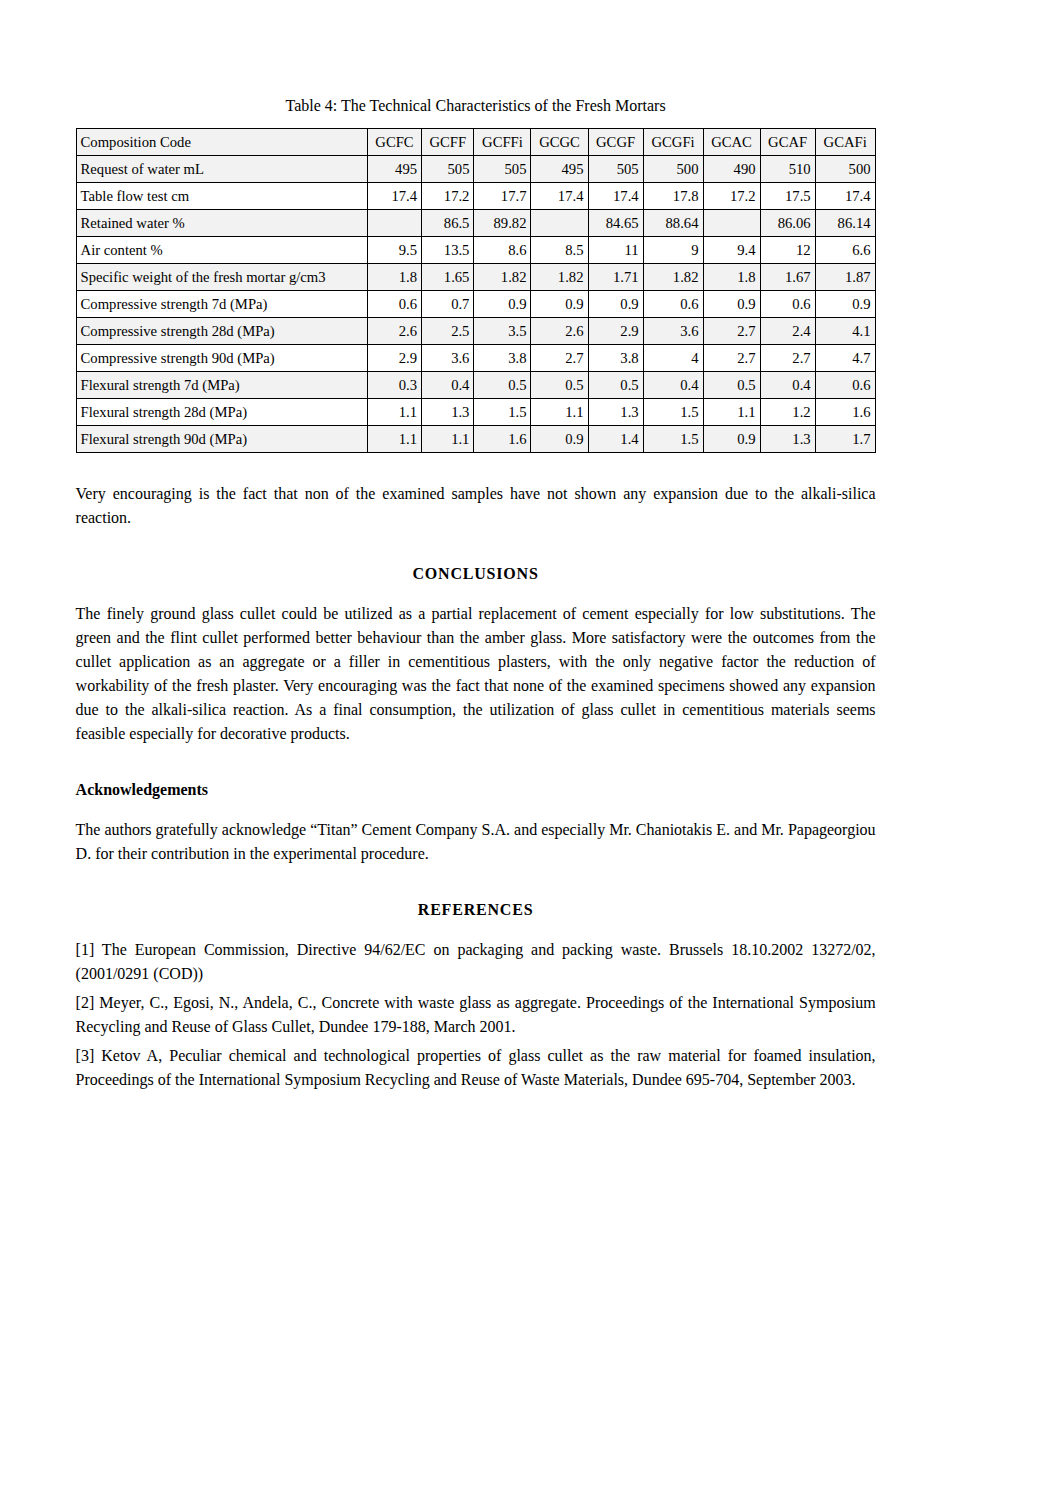Table 4: The Technical Characteristics of the Fresh Mortars
| Composition Code | GCFC | GCFF | GCFFi | GCGC | GCGF | GCGFi | GCAC | GCAF | GCAFi |
| --- | --- | --- | --- | --- | --- | --- | --- | --- | --- |
| Request of water mL | 495 | 505 | 505 | 495 | 505 | 500 | 490 | 510 | 500 |
| Table flow test cm | 17.4 | 17.2 | 17.7 | 17.4 | 17.4 | 17.8 | 17.2 | 17.5 | 17.4 |
| Retained water % | | 86.5 | 89.82 | | 84.65 | 88.64 | | 86.06 | 86.14 |
| Air content % | 9.5 | 13.5 | 8.6 | 8.5 | 11 | 9 | 9.4 | 12 | 6.6 |
| Specific weight of the fresh mortar g/cm3 | 1.8 | 1.65 | 1.82 | 1.82 | 1.71 | 1.82 | 1.8 | 1.67 | 1.87 |
| Compressive strength 7d (MPa) | 0.6 | 0.7 | 0.9 | 0.9 | 0.9 | 0.6 | 0.9 | 0.6 | 0.9 |
| Compressive strength 28d (MPa) | 2.6 | 2.5 | 3.5 | 2.6 | 2.9 | 3.6 | 2.7 | 2.4 | 4.1 |
| Compressive strength 90d (MPa) | 2.9 | 3.6 | 3.8 | 2.7 | 3.8 | 4 | 2.7 | 2.7 | 4.7 |
| Flexural strength 7d (MPa) | 0.3 | 0.4 | 0.5 | 0.5 | 0.5 | 0.4 | 0.5 | 0.4 | 0.6 |
| Flexural strength 28d (MPa) | 1.1 | 1.3 | 1.5 | 1.1 | 1.3 | 1.5 | 1.1 | 1.2 | 1.6 |
| Flexural strength 90d (MPa) | 1.1 | 1.1 | 1.6 | 0.9 | 1.4 | 1.5 | 0.9 | 1.3 | 1.7 |
Very encouraging is the fact that non of the examined samples have not shown any expansion due to the alkali-silica reaction.
CONCLUSIONS
The finely ground glass cullet could be utilized as a partial replacement of cement especially for low substitutions. The green and the flint cullet performed better behaviour than the amber glass. More satisfactory were the outcomes from the cullet application as an aggregate or a filler in cementitious plasters, with the only negative factor the reduction of workability of the fresh plaster. Very encouraging was the fact that none of the examined specimens showed any expansion due to the alkali-silica reaction. As a final consumption, the utilization of glass cullet in cementitious materials seems feasible especially for decorative products.
Acknowledgements
The authors gratefully acknowledge “Titan” Cement Company S.A. and especially Mr. Chaniotakis E. and Mr. Papageorgiou D. for their contribution in the experimental procedure.
REFERENCES
[1] The European Commission, Directive 94/62/EC on packaging and packing waste. Brussels 18.10.2002 13272/02, (2001/0291 (COD))
[2] Meyer, C., Egosi, N., Andela, C., Concrete with waste glass as aggregate. Proceedings of the International Symposium Recycling and Reuse of Glass Cullet, Dundee 179-188, March 2001.
[3] Ketov A, Peculiar chemical and technological properties of glass cullet as the raw material for foamed insulation, Proceedings of the International Symposium Recycling and Reuse of Waste Materials, Dundee 695-704, September 2003.